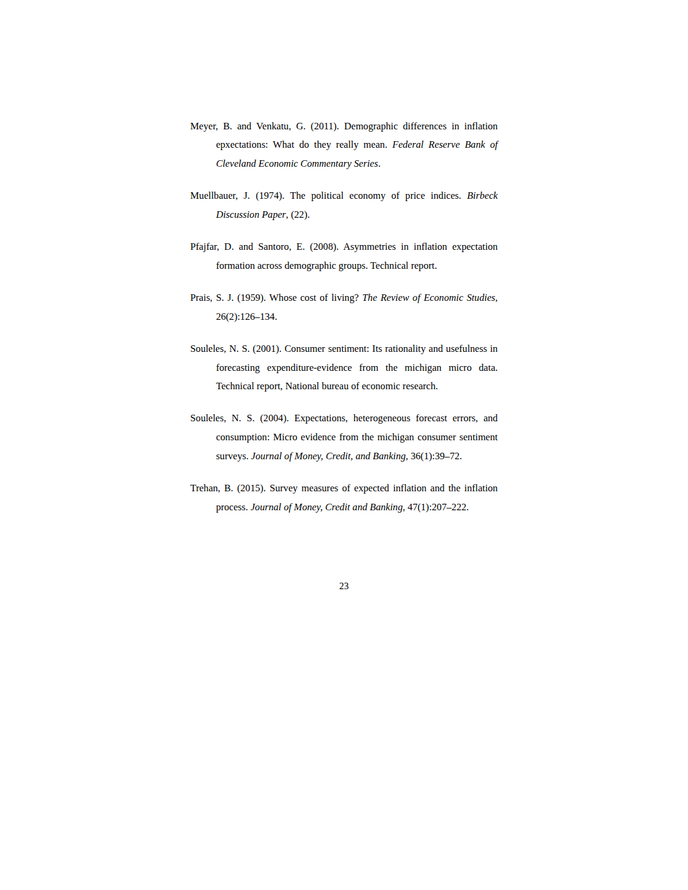Meyer, B. and Venkatu, G. (2011). Demographic differences in inflation epxectations: What do they really mean. Federal Reserve Bank of Cleveland Economic Commentary Series.
Muellbauer, J. (1974). The political economy of price indices. Birbeck Discussion Paper, (22).
Pfajfar, D. and Santoro, E. (2008). Asymmetries in inflation expectation formation across demographic groups. Technical report.
Prais, S. J. (1959). Whose cost of living? The Review of Economic Studies, 26(2):126–134.
Souleles, N. S. (2001). Consumer sentiment: Its rationality and usefulness in forecasting expenditure-evidence from the michigan micro data. Technical report, National bureau of economic research.
Souleles, N. S. (2004). Expectations, heterogeneous forecast errors, and consumption: Micro evidence from the michigan consumer sentiment surveys. Journal of Money, Credit, and Banking, 36(1):39–72.
Trehan, B. (2015). Survey measures of expected inflation and the inflation process. Journal of Money, Credit and Banking, 47(1):207–222.
23